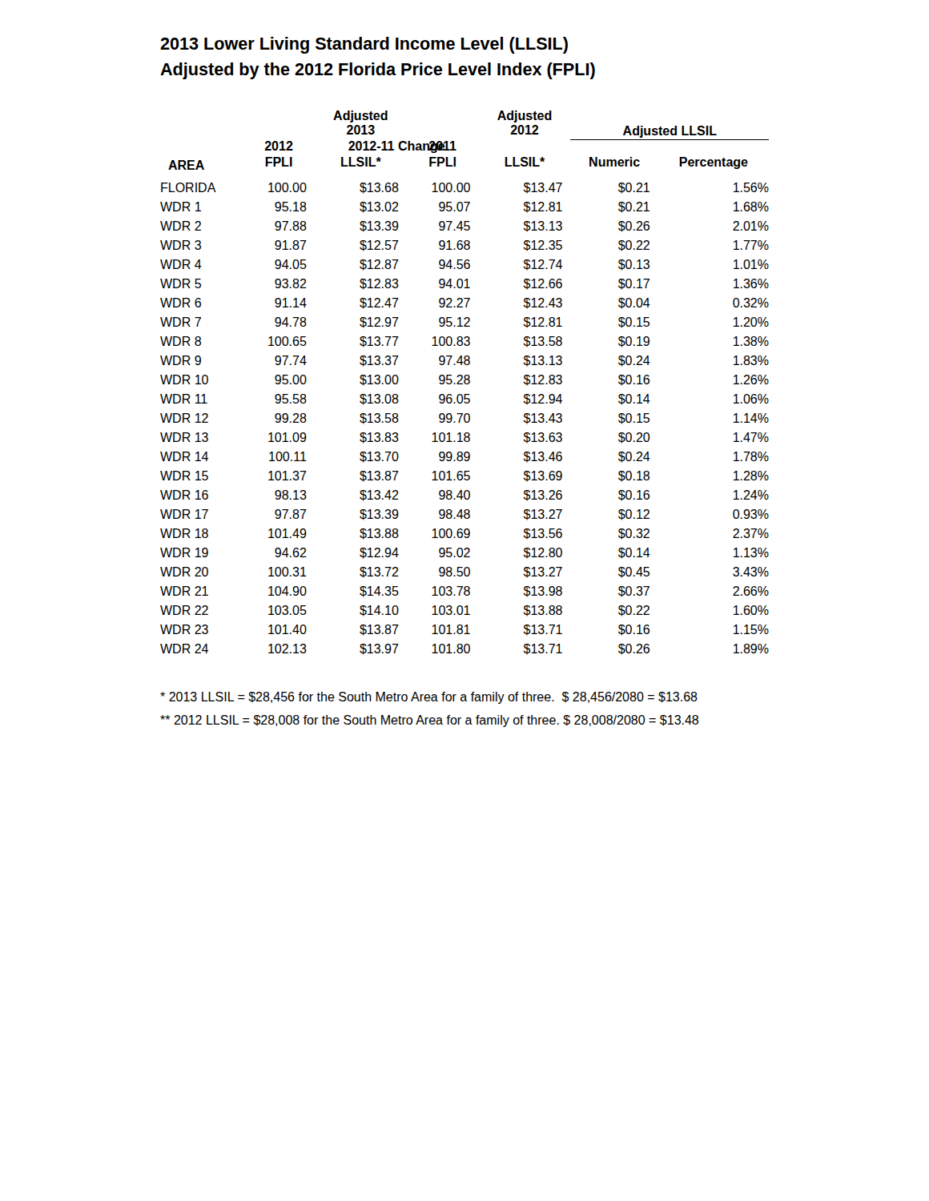2013 Lower Living Standard Income Level (LLSIL)
Adjusted by the 2012 Florida Price Level Index (FPLI)
| AREA | 2012 | Adjusted 2013 | 2011 | Adjusted 2012 | Adjusted LLSIL |
| --- | --- | --- | --- | --- | --- |
| 2012-11 Change |
| FPLI | LLSIL* | FPLI | LLSIL* | Numeric | Percentage |
| FLORIDA | 100.00 | $13.68 | 100.00 | $13.47 | $0.21 | 1.56% |
| WDR 1 | 95.18 | $13.02 | 95.07 | $12.81 | $0.21 | 1.68% |
| WDR 2 | 97.88 | $13.39 | 97.45 | $13.13 | $0.26 | 2.01% |
| WDR 3 | 91.87 | $12.57 | 91.68 | $12.35 | $0.22 | 1.77% |
| WDR 4 | 94.05 | $12.87 | 94.56 | $12.74 | $0.13 | 1.01% |
| WDR 5 | 93.82 | $12.83 | 94.01 | $12.66 | $0.17 | 1.36% |
| WDR 6 | 91.14 | $12.47 | 92.27 | $12.43 | $0.04 | 0.32% |
| WDR 7 | 94.78 | $12.97 | 95.12 | $12.81 | $0.15 | 1.20% |
| WDR 8 | 100.65 | $13.77 | 100.83 | $13.58 | $0.19 | 1.38% |
| WDR 9 | 97.74 | $13.37 | 97.48 | $13.13 | $0.24 | 1.83% |
| WDR 10 | 95.00 | $13.00 | 95.28 | $12.83 | $0.16 | 1.26% |
| WDR 11 | 95.58 | $13.08 | 96.05 | $12.94 | $0.14 | 1.06% |
| WDR 12 | 99.28 | $13.58 | 99.70 | $13.43 | $0.15 | 1.14% |
| WDR 13 | 101.09 | $13.83 | 101.18 | $13.63 | $0.20 | 1.47% |
| WDR 14 | 100.11 | $13.70 | 99.89 | $13.46 | $0.24 | 1.78% |
| WDR 15 | 101.37 | $13.87 | 101.65 | $13.69 | $0.18 | 1.28% |
| WDR 16 | 98.13 | $13.42 | 98.40 | $13.26 | $0.16 | 1.24% |
| WDR 17 | 97.87 | $13.39 | 98.48 | $13.27 | $0.12 | 0.93% |
| WDR 18 | 101.49 | $13.88 | 100.69 | $13.56 | $0.32 | 2.37% |
| WDR 19 | 94.62 | $12.94 | 95.02 | $12.80 | $0.14 | 1.13% |
| WDR 20 | 100.31 | $13.72 | 98.50 | $13.27 | $0.45 | 3.43% |
| WDR 21 | 104.90 | $14.35 | 103.78 | $13.98 | $0.37 | 2.66% |
| WDR 22 | 103.05 | $14.10 | 103.01 | $13.88 | $0.22 | 1.60% |
| WDR 23 | 101.40 | $13.87 | 101.81 | $13.71 | $0.16 | 1.15% |
| WDR 24 | 102.13 | $13.97 | 101.80 | $13.71 | $0.26 | 1.89% |
* 2013 LLSIL = $28,456 for the South Metro Area for a family of three. $ 28,456/2080 = $13.68
** 2012 LLSIL = $28,008 for the South Metro Area for a family of three. $ 28,008/2080 = $13.48